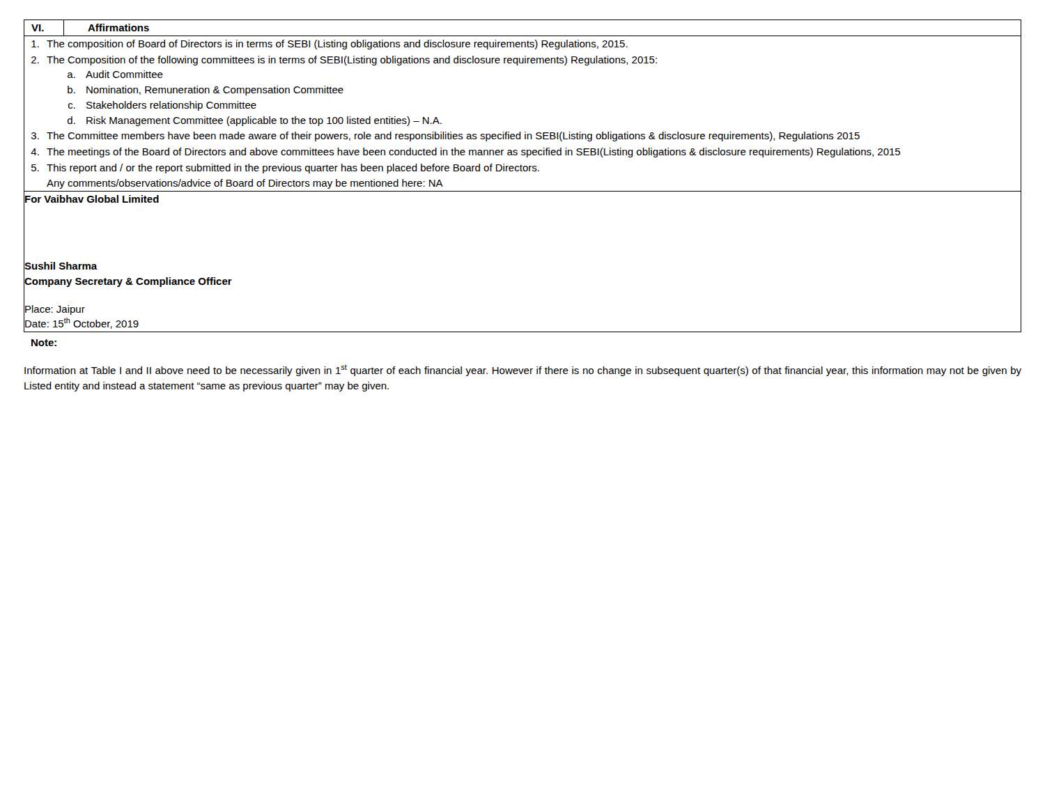| VI. | Affirmations |
| The composition of Board of Directors is in terms of SEBI (Listing obligations and disclosure requirements) Regulations, 2015. The Composition of the following committees is in terms of SEBI(Listing obligations and disclosure requirements) Regulations, 2015: Audit Committee Nomination, Remuneration & Compensation Committee Stakeholders relationship Committee Risk Management Committee (applicable to the top 100 listed entities) – N.A. The Committee members have been made aware of their powers, role and responsibilities as specified in SEBI(Listing obligations & disclosure requirements), Regulations 2015 The meetings of the Board of Directors and above committees have been conducted in the manner as specified in SEBI(Listing obligations & disclosure requirements) Regulations, 2015 This report and / or the report submitted in the previous quarter has been placed before Board of Directors. Any comments/observations/advice of Board of Directors may be mentioned here: NA |
| For Vaibhav Global Limited Sushil Sharma Company Secretary & Compliance Officer Place: Jaipur Date: 15 th October, 2019 |
Note:
Information at Table I and II above need to be necessarily given in 1st quarter of each financial year. However if there is no change in subsequent quarter(s) of that financial year, this information may not be given by Listed entity and instead a statement “same as previous quarter” may be given.